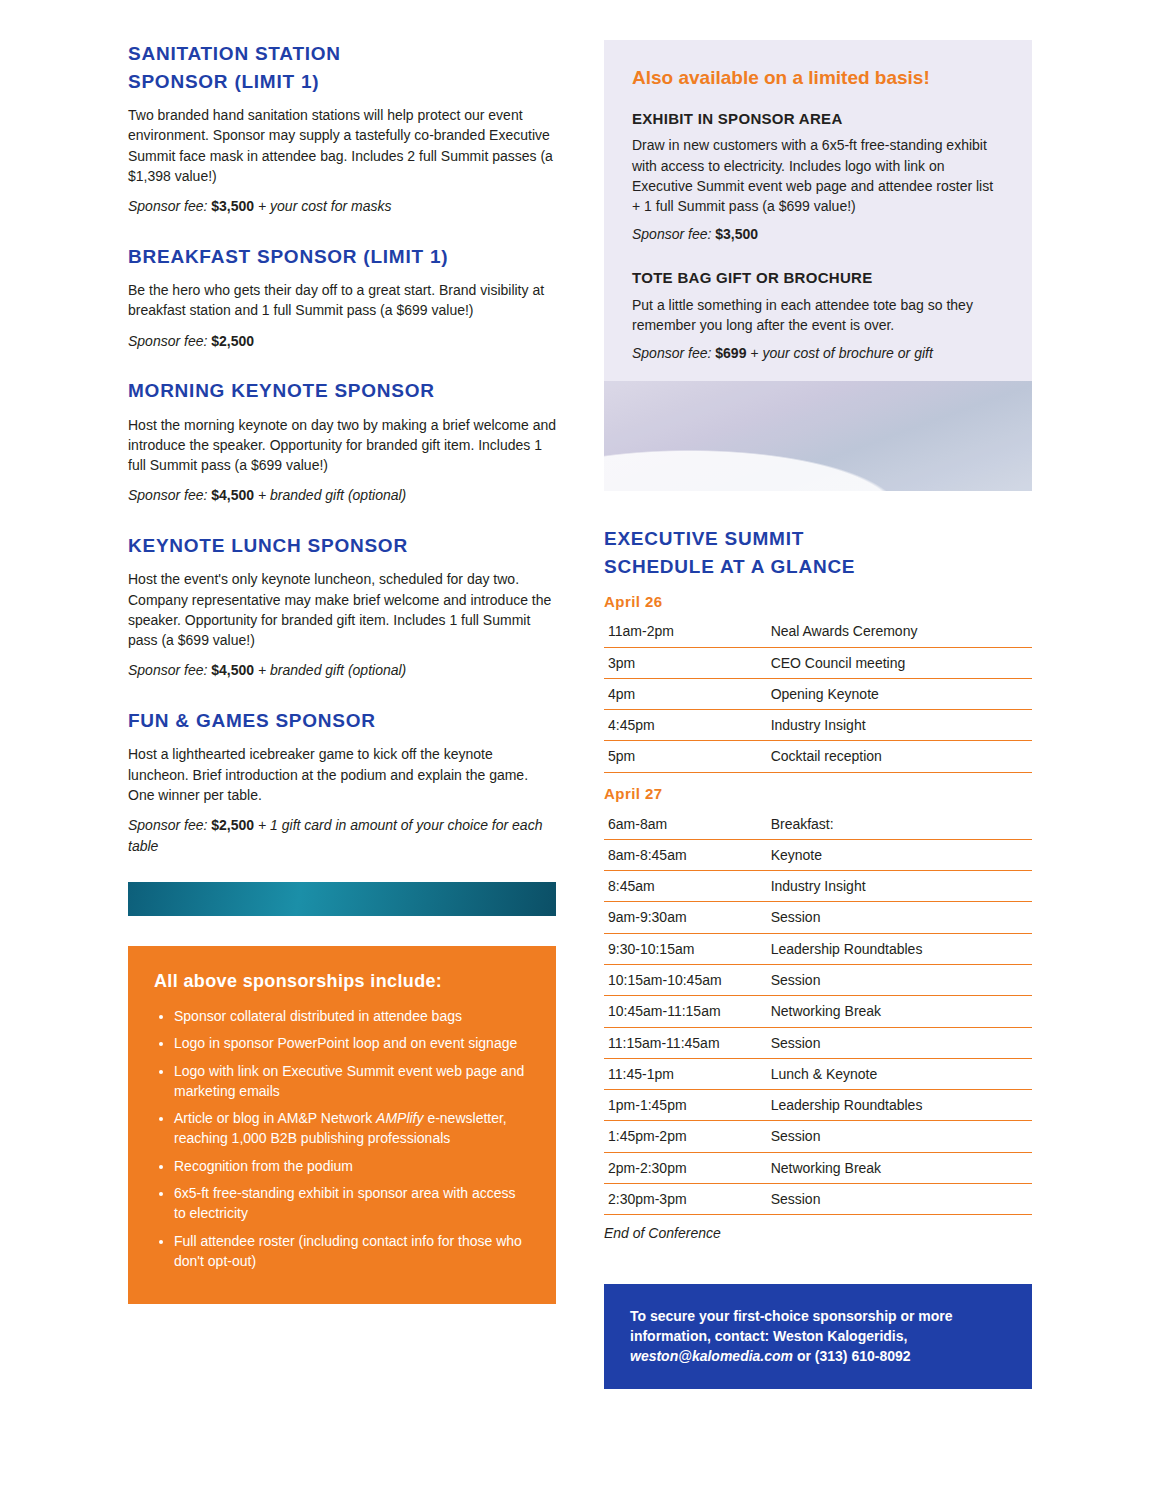Sanitation Station
Sponsor (limit 1)
Two branded hand sanitation stations will help protect our event environment. Sponsor may supply a tastefully co-branded Executive Summit face mask in attendee bag. Includes 2 full Summit passes (a $1,398 value!)
Sponsor fee: $3,500 + your cost for masks
Breakfast Sponsor (limit 1)
Be the hero who gets their day off to a great start. Brand visibility at breakfast station and 1 full Summit pass (a $699 value!)
Sponsor fee: $2,500
Morning Keynote Sponsor
Host the morning keynote on day two by making a brief welcome and introduce the speaker. Opportunity for branded gift item. Includes 1 full Summit pass (a $699 value!)
Sponsor fee: $4,500 + branded gift (optional)
Keynote Lunch Sponsor
Host the event's only keynote luncheon, scheduled for day two. Company representative may make brief welcome and introduce the speaker. Opportunity for branded gift item. Includes 1 full Summit pass (a $699 value!)
Sponsor fee: $4,500 + branded gift (optional)
Fun & Games Sponsor
Host a lighthearted icebreaker game to kick off the keynote luncheon. Brief introduction at the podium and explain the game. One winner per table.
Sponsor fee: $2,500 + 1 gift card in amount of your choice for each table
All above sponsorships include:
Sponsor collateral distributed in attendee bags
Logo in sponsor PowerPoint loop and on event signage
Logo with link on Executive Summit event web page and marketing emails
Article or blog in AM&P Network AMPlify e-newsletter, reaching 1,000 B2B publishing professionals
Recognition from the podium
6x5-ft free-standing exhibit in sponsor area with access to electricity
Full attendee roster (including contact info for those who don't opt-out)
Also available on a limited basis!
Exhibit in Sponsor Area
Draw in new customers with a 6x5-ft free-standing exhibit with access to electricity. Includes logo with link on Executive Summit event web page and attendee roster list + 1 full Summit pass (a $699 value!)
Sponsor fee: $3,500
Tote Bag Gift or Brochure
Put a little something in each attendee tote bag so they remember you long after the event is over.
Sponsor fee: $699 + your cost of brochure or gift
Executive Summit
Schedule at a Glance
April 26
| 11am-2pm | Neal Awards Ceremony |
| 3pm | CEO Council meeting |
| 4pm | Opening Keynote |
| 4:45pm | Industry Insight |
| 5pm | Cocktail reception |
April 27
| 6am-8am | Breakfast: |
| 8am-8:45am | Keynote |
| 8:45am | Industry Insight |
| 9am-9:30am | Session |
| 9:30-10:15am | Leadership Roundtables |
| 10:15am-10:45am | Session |
| 10:45am-11:15am | Networking Break |
| 11:15am-11:45am | Session |
| 11:45-1pm | Lunch & Keynote |
| 1pm-1:45pm | Leadership Roundtables |
| 1:45pm-2pm | Session |
| 2pm-2:30pm | Networking Break |
| 2:30pm-3pm | Session |
End of Conference
To secure your first-choice sponsorship or more information, contact: Weston Kalogeridis, weston@kalomedia.com or (313) 610-8092